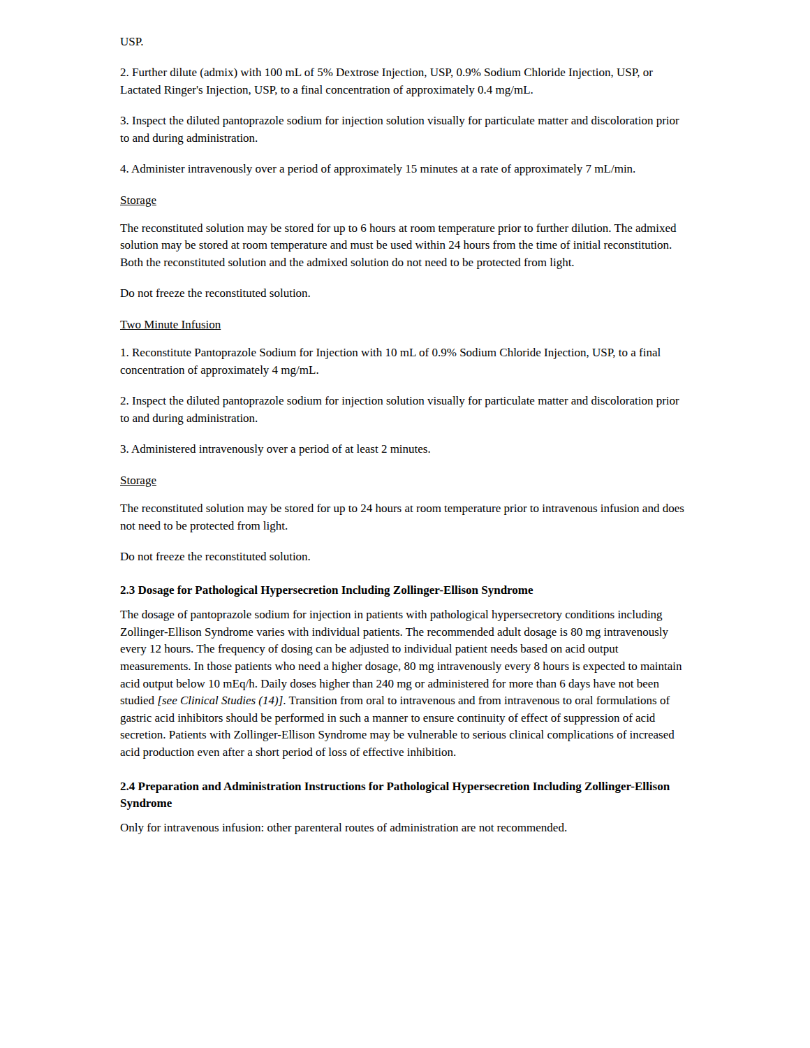USP.
2. Further dilute (admix) with 100 mL of 5% Dextrose Injection, USP, 0.9% Sodium Chloride Injection, USP, or Lactated Ringer's Injection, USP, to a final concentration of approximately 0.4 mg/mL.
3. Inspect the diluted pantoprazole sodium for injection solution visually for particulate matter and discoloration prior to and during administration.
4. Administer intravenously over a period of approximately 15 minutes at a rate of approximately 7 mL/min.
Storage
The reconstituted solution may be stored for up to 6 hours at room temperature prior to further dilution. The admixed solution may be stored at room temperature and must be used within 24 hours from the time of initial reconstitution. Both the reconstituted solution and the admixed solution do not need to be protected from light.
Do not freeze the reconstituted solution.
Two Minute Infusion
1. Reconstitute Pantoprazole Sodium for Injection with 10 mL of 0.9% Sodium Chloride Injection, USP, to a final concentration of approximately 4 mg/mL.
2. Inspect the diluted pantoprazole sodium for injection solution visually for particulate matter and discoloration prior to and during administration.
3. Administered intravenously over a period of at least 2 minutes.
Storage
The reconstituted solution may be stored for up to 24 hours at room temperature prior to intravenous infusion and does not need to be protected from light.
Do not freeze the reconstituted solution.
2.3 Dosage for Pathological Hypersecretion Including Zollinger-Ellison Syndrome
The dosage of pantoprazole sodium for injection in patients with pathological hypersecretory conditions including Zollinger-Ellison Syndrome varies with individual patients. The recommended adult dosage is 80 mg intravenously every 12 hours. The frequency of dosing can be adjusted to individual patient needs based on acid output measurements. In those patients who need a higher dosage, 80 mg intravenously every 8 hours is expected to maintain acid output below 10 mEq/h. Daily doses higher than 240 mg or administered for more than 6 days have not been studied [see Clinical Studies (14)]. Transition from oral to intravenous and from intravenous to oral formulations of gastric acid inhibitors should be performed in such a manner to ensure continuity of effect of suppression of acid secretion. Patients with Zollinger-Ellison Syndrome may be vulnerable to serious clinical complications of increased acid production even after a short period of loss of effective inhibition.
2.4 Preparation and Administration Instructions for Pathological Hypersecretion Including Zollinger-Ellison Syndrome
Only for intravenous infusion: other parenteral routes of administration are not recommended.